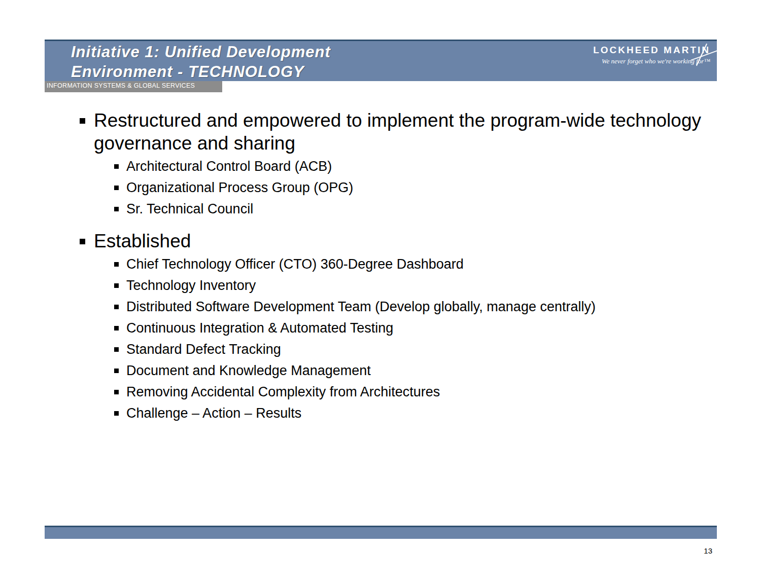Initiative 1: Unified Development
Environment - TECHNOLOGY
LOCKHEED MARTIN
We never forget who we're working for™
INFORMATION SYSTEMS & GLOBAL SERVICES
Restructured and empowered to implement the program-wide technology governance and sharing
Architectural Control Board (ACB)
Organizational Process Group (OPG)
Sr. Technical Council
Established
Chief Technology Officer (CTO) 360-Degree Dashboard
Technology Inventory
Distributed Software Development Team (Develop globally, manage centrally)
Continuous Integration & Automated Testing
Standard Defect Tracking
Document and Knowledge Management
Removing Accidental Complexity from Architectures
Challenge – Action – Results
13